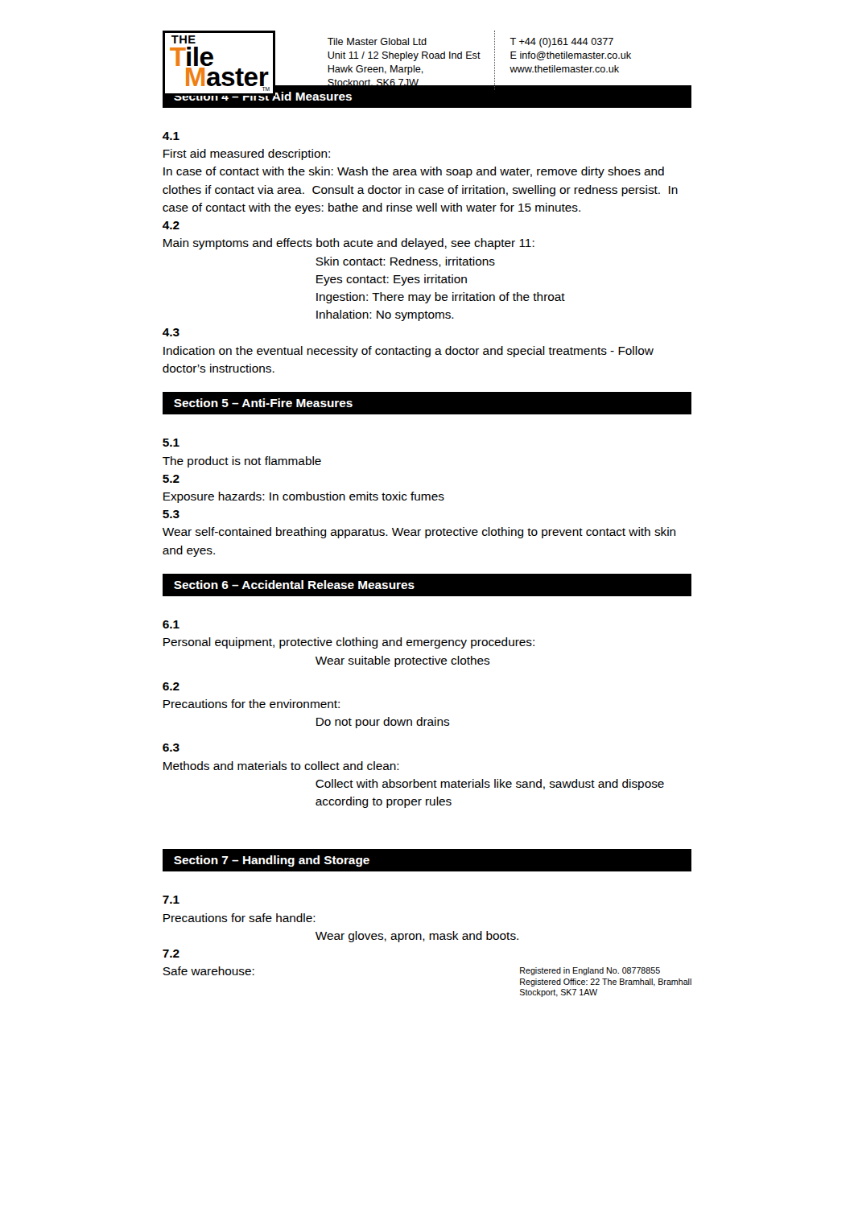THE Tile Master TM
Tile Master Global Ltd
Unit 11 / 12 Shepley Road Ind Est
Hawk Green, Marple,
Stockport, SK6 7JW
T +44 (0)161 444 0377
E info@thetilemaster.co.uk
www.thetilemaster.co.uk
Section 4 – First Aid Measures
4.1
First aid measured description:
In case of contact with the skin: Wash the area with soap and water, remove dirty shoes and clothes if contact via area. Consult a doctor in case of irritation, swelling or redness persist. In case of contact with the eyes: bathe and rinse well with water for 15 minutes.
4.2
Main symptoms and effects both acute and delayed, see chapter 11:
Skin contact: Redness, irritations
Eyes contact: Eyes irritation
Ingestion: There may be irritation of the throat
Inhalation: No symptoms.
4.3
Indication on the eventual necessity of contacting a doctor and special treatments - Follow doctor’s instructions.
Section 5 – Anti-Fire Measures
5.1
The product is not flammable
5.2
Exposure hazards: In combustion emits toxic fumes
5.3
Wear self-contained breathing apparatus. Wear protective clothing to prevent contact with skin and eyes.
Section 6 – Accidental Release Measures
6.1
Personal equipment, protective clothing and emergency procedures:
Wear suitable protective clothes
6.2
Precautions for the environment:
Do not pour down drains
6.3
Methods and materials to collect and clean:
Collect with absorbent materials like sand, sawdust and dispose according to proper rules
Section 7 – Handling and Storage
7.1
Precautions for safe handle:
Wear gloves, apron, mask and boots.
7.2
Safe warehouse:
Registered in England No. 08778855
Registered Office: 22 The Bramhall, Bramhall
Stockport, SK7 1AW